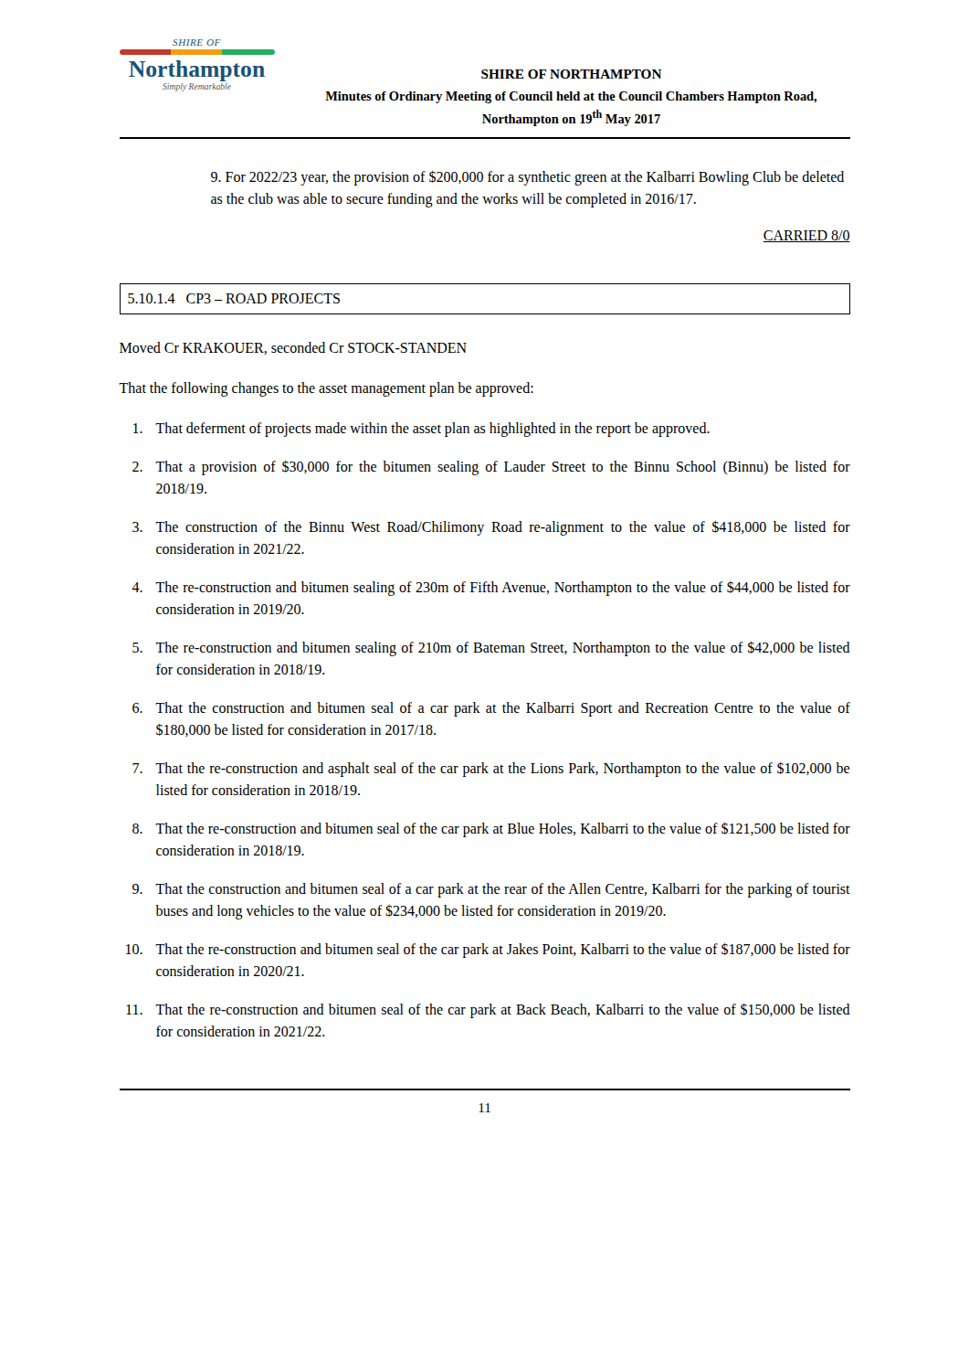SHIRE OF
Northampton
Simply Remarkable
SHIRE OF NORTHAMPTON
Minutes of Ordinary Meeting of Council held at the Council Chambers Hampton Road,
Northampton on 19th May 2017
9. For 2022/23 year, the provision of $200,000 for a synthetic green at the Kalbarri Bowling Club be deleted as the club was able to secure funding and the works will be completed in 2016/17.
CARRIED 8/0
5.10.1.4 CP3 – ROAD PROJECTS
Moved Cr KRAKOUER, seconded Cr STOCK-STANDEN
That the following changes to the asset management plan be approved:
That deferment of projects made within the asset plan as highlighted in the report be approved.
That a provision of $30,000 for the bitumen sealing of Lauder Street to the Binnu School (Binnu) be listed for 2018/19.
The construction of the Binnu West Road/Chilimony Road re-alignment to the value of $418,000 be listed for consideration in 2021/22.
The re-construction and bitumen sealing of 230m of Fifth Avenue, Northampton to the value of $44,000 be listed for consideration in 2019/20.
The re-construction and bitumen sealing of 210m of Bateman Street, Northampton to the value of $42,000 be listed for consideration in 2018/19.
That the construction and bitumen seal of a car park at the Kalbarri Sport and Recreation Centre to the value of $180,000 be listed for consideration in 2017/18.
That the re-construction and asphalt seal of the car park at the Lions Park, Northampton to the value of $102,000 be listed for consideration in 2018/19.
That the re-construction and bitumen seal of the car park at Blue Holes, Kalbarri to the value of $121,500 be listed for consideration in 2018/19.
That the construction and bitumen seal of a car park at the rear of the Allen Centre, Kalbarri for the parking of tourist buses and long vehicles to the value of $234,000 be listed for consideration in 2019/20.
That the re-construction and bitumen seal of the car park at Jakes Point, Kalbarri to the value of $187,000 be listed for consideration in 2020/21.
That the re-construction and bitumen seal of the car park at Back Beach, Kalbarri to the value of $150,000 be listed for consideration in 2021/22.
11